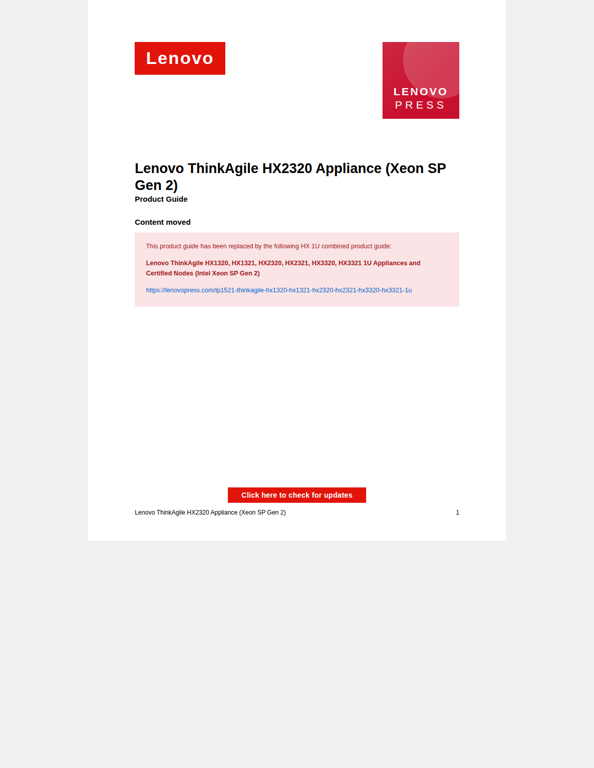Lenovo
LENOVO
PRESS
Lenovo ThinkAgile HX2320 Appliance (Xeon SP Gen 2)
Product Guide
Content moved
This product guide has been replaced by the following HX 1U combined product guide:
Lenovo ThinkAgile HX1320, HX1321, HX2320, HX2321, HX3320, HX3321 1U Appliances and Certified Nodes (Intel Xeon SP Gen 2)
https://lenovopress.com/lp1521-thinkagile-hx1320-hx1321-hx2320-hx2321-hx3320-hx3321-1u
Click here to check for updates
Lenovo ThinkAgile HX2320 Appliance (Xeon SP Gen 2) 1